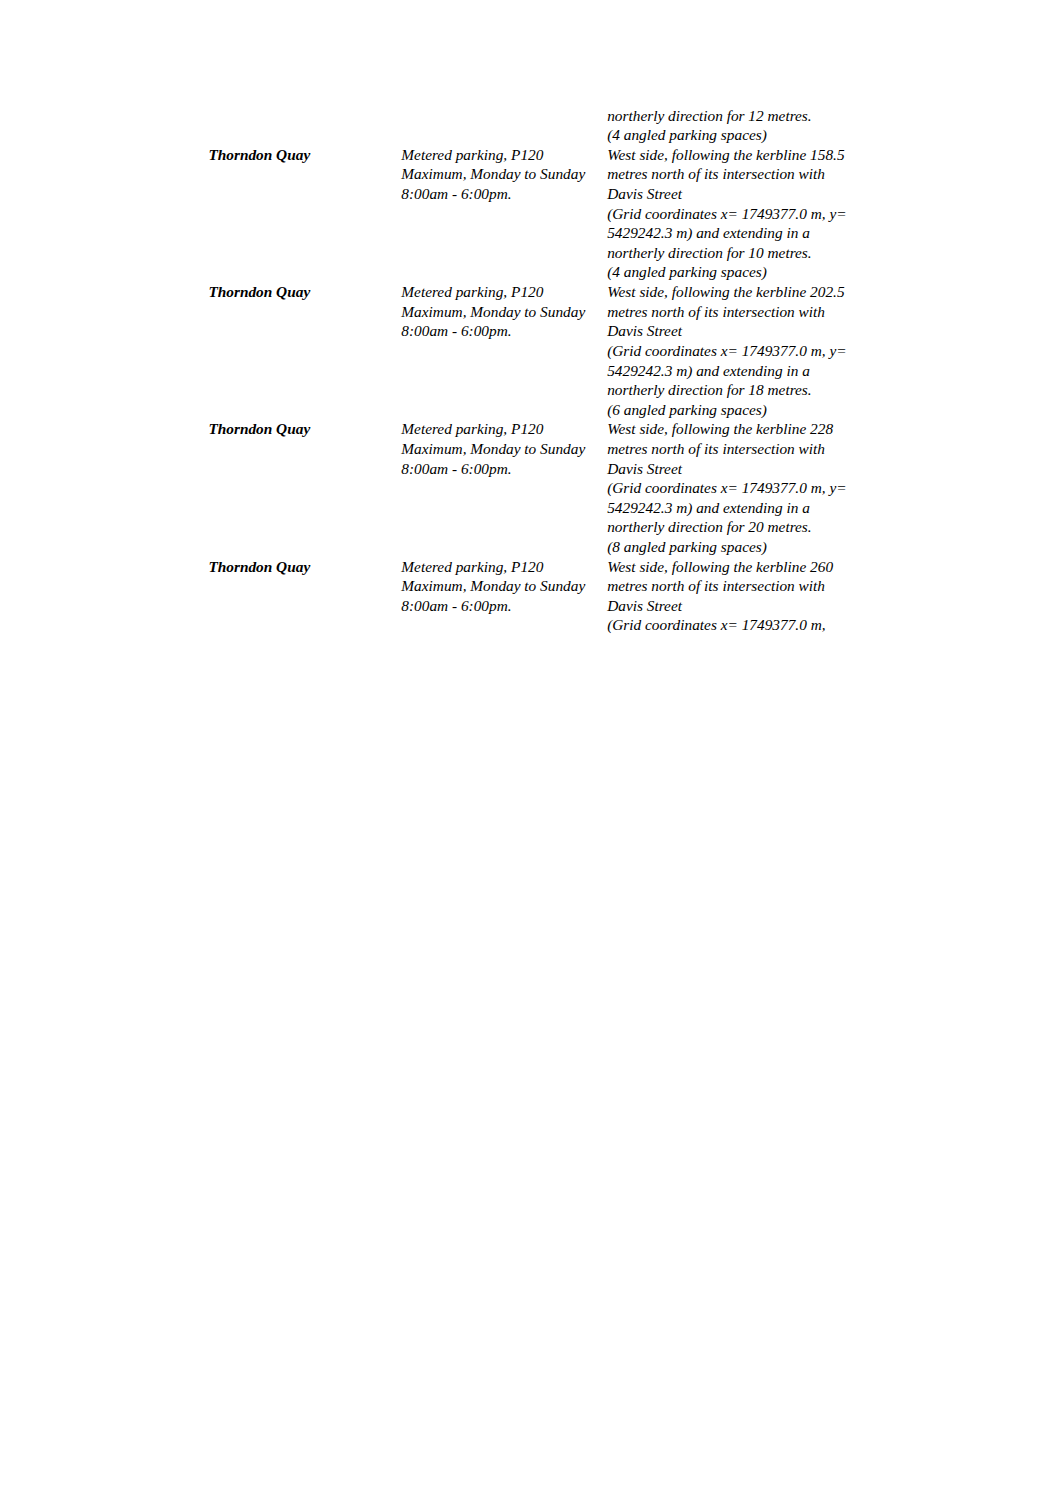| | | northerly direction for 12 metres. (4 angled parking spaces) |
| Thorndon Quay | Metered parking, P120 Maximum, Monday to Sunday 8:00am - 6:00pm. | West side, following the kerbline 158.5 metres north of its intersection with Davis Street (Grid coordinates x= 1749377.0 m, y= 5429242.3 m) and extending in a northerly direction for 10 metres. (4 angled parking spaces) |
| Thorndon Quay | Metered parking, P120 Maximum, Monday to Sunday 8:00am - 6:00pm. | West side, following the kerbline 202.5 metres north of its intersection with Davis Street (Grid coordinates x= 1749377.0 m, y= 5429242.3 m) and extending in a northerly direction for 18 metres. (6 angled parking spaces) |
| Thorndon Quay | Metered parking, P120 Maximum, Monday to Sunday 8:00am - 6:00pm. | West side, following the kerbline 228 metres north of its intersection with Davis Street (Grid coordinates x= 1749377.0 m, y= 5429242.3 m) and extending in a northerly direction for 20 metres. (8 angled parking spaces) |
| Thorndon Quay | Metered parking, P120 Maximum, Monday to Sunday 8:00am - 6:00pm. | West side, following the kerbline 260 metres north of its intersection with Davis Street (Grid coordinates x= 1749377.0 m, |